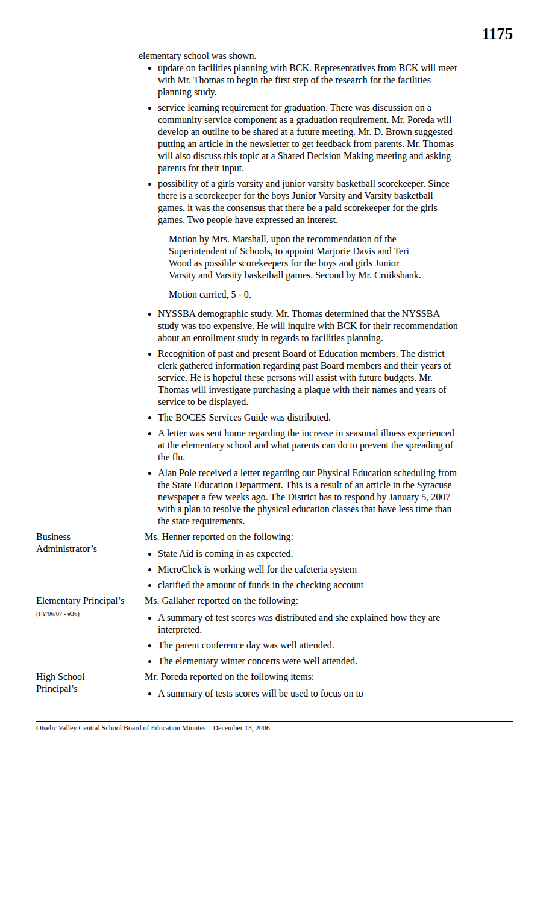1175
elementary school was shown.
update on facilities planning with BCK. Representatives from BCK will meet with Mr. Thomas to begin the first step of the research for the facilities planning study.
service learning requirement for graduation. There was discussion on a community service component as a graduation requirement. Mr. Poreda will develop an outline to be shared at a future meeting. Mr. D. Brown suggested putting an article in the newsletter to get feedback from parents. Mr. Thomas will also discuss this topic at a Shared Decision Making meeting and asking parents for their input.
possibility of a girls varsity and junior varsity basketball scorekeeper. Since there is a scorekeeper for the boys Junior Varsity and Varsity basketball games, it was the consensus that there be a paid scorekeeper for the girls games. Two people have expressed an interest.
Motion by Mrs. Marshall, upon the recommendation of the Superintendent of Schools, to appoint Marjorie Davis and Teri Wood as possible scorekeepers for the boys and girls Junior Varsity and Varsity basketball games. Second by Mr. Cruikshank.
Motion carried, 5 - 0.
NYSSBA demographic study. Mr. Thomas determined that the NYSSBA study was too expensive. He will inquire with BCK for their recommendation about an enrollment study in regards to facilities planning.
Recognition of past and present Board of Education members. The district clerk gathered information regarding past Board members and their years of service. He is hopeful these persons will assist with future budgets. Mr. Thomas will investigate purchasing a plaque with their names and years of service to be displayed.
The BOCES Services Guide was distributed.
A letter was sent home regarding the increase in seasonal illness experienced at the elementary school and what parents can do to prevent the spreading of the flu.
Alan Pole received a letter regarding our Physical Education scheduling from the State Education Department. This is a result of an article in the Syracuse newspaper a few weeks ago. The District has to respond by January 5, 2007 with a plan to resolve the physical education classes that have less time than the state requirements.
Business
Administrator’s
Ms. Henner reported on the following:
State Aid is coming in as expected.
MicroChek is working well for the cafeteria system
clarified the amount of funds in the checking account
Elementary Principal’s
(FY'06/07 - #36)
Ms. Gallaher reported on the following:
A summary of test scores was distributed and she explained how they are interpreted.
The parent conference day was well attended.
The elementary winter concerts were well attended.
High School
Principal’s
Mr. Poreda reported on the following items:
A summary of tests scores will be used to focus on to
Otselic Valley Central School Board of Education Minutes – December 13, 2006